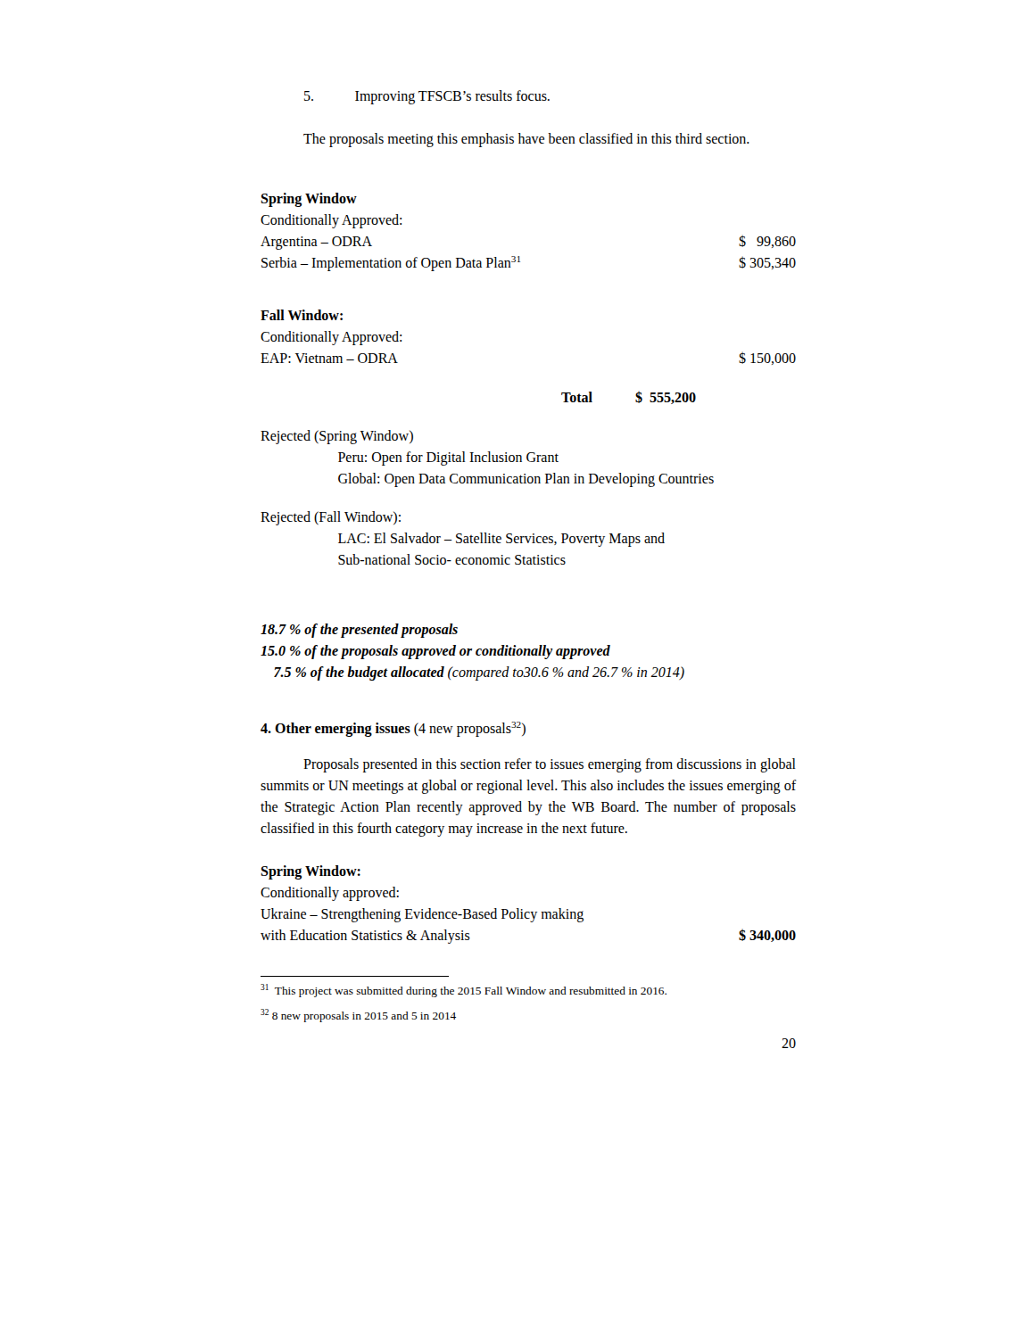5. Improving TFSCB’s results focus.
The proposals meeting this emphasis have been classified in this third section.
Spring Window
Conditionally Approved:
| Argentina – ODRA | | $ 99,860 |
| Serbia – Implementation of Open Data Plan 31 | | $ 305,340 |
Fall Window:
Conditionally Approved:
| EAP: Vietnam – ODRA | | $ 150,000 |
| Total | $ 555,200 |
Rejected (Spring Window)
Peru: Open for Digital Inclusion Grant
Global: Open Data Communication Plan in Developing Countries
Rejected (Fall Window):
LAC: El Salvador – Satellite Services, Poverty Maps and
Sub-national Socio- economic Statistics
18.7 % of the presented proposals
15.0 % of the proposals approved or conditionally approved
7.5 % of the budget allocated (compared to30.6 % and 26.7 % in 2014)
4. Other emerging issues (4 new proposals32)
Proposals presented in this section refer to issues emerging from discussions in global summits or UN meetings at global or regional level. This also includes the issues emerging of the Strategic Action Plan recently approved by the WB Board. The number of proposals classified in this fourth category may increase in the next future.
Spring Window:
Conditionally approved:
| Ukraine – Strengthening Evidence-Based Policy making | | |
| with Education Statistics & Analysis | | $ 340,000 |
31 This project was submitted during the 2015 Fall Window and resubmitted in 2016.
32 8 new proposals in 2015 and 5 in 2014
20